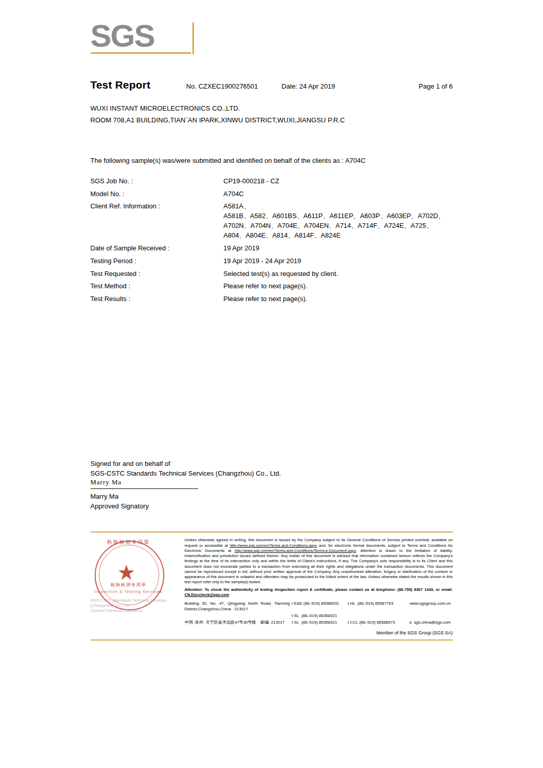SGS
Test Report
No. CZXEC1900276501 Date: 24 Apr 2019 Page 1 of 6
WUXI INSTANT MICROELECTRONICS CO.,LTD.
ROOM 708,A1 BUILDING,TIAN`AN IPARK,XINWU DISTRICT,WUXI,JIANGSU P.R.C
The following sample(s) was/were submitted and identified on behalf of the clients as : A704C
| SGS Job No. : | CP19-000218 - CZ |
| Model No. : | A704C |
| Client Ref. Information : | A581A 、 A581B 、 A582 、 A601BS 、 A611P 、 A611EP 、 A603P 、 A603EP 、 A702D 、 A702N 、 A704N 、 A704E 、 A704EN 、 A714 、 A714F 、 A724E 、 A725 、 A804 、 A804E 、 A814 、 A814F 、 A824E |
| Date of Sample Received : | 19 Apr 2019 |
| Testing Period : | 19 Apr 2019 - 24 Apr 2019 |
| Test Requested : | Selected test(s) as requested by client. |
| Test Method : | Please refer to next page(s). |
| Test Results : | Please refer to next page(s). |
Signed for and on behalf of
SGS-CSTC Standards Technical Services (Changzhou) Co., Ltd.
Marry Ma
Marry Ma
Approved Signatory
检验检测专用章
★
检验检测专用章
Inspection & Testing Services
SGS-CSTC Standards Technical Services (Changzhou) Co., Ltd.
Central Chemical Laboratory
Unless otherwise agreed in writing, this document is issued by the Company subject to its General Conditions of Service printed overleaf, available on request or accessible at http://www.sgs.com/en/Terms-and-Conditions.aspx and, for electronic format documents, subject to Terms and Conditions for Electronic Documents at http://www.sgs.com/en/Terms-and-Conditions/Terms-e-Document.aspx. Attention is drawn to the limitation of liability, indemnification and jurisdiction issues defined therein. Any holder of this document is advised that information contained hereon reflects the Company's findings at the time of its intervention only and within the limits of Client's instructions, if any. The Company's sole responsibility is to its Client and this document does not exonerate parties to a transaction from exercising all their rights and obligations under the transaction documents. This document cannot be reproduced except in full, without prior written approval of the Company. Any unauthorized alteration, forgery or falsification of the content or appearance of this document is unlawful and offenders may be prosecuted to the fullest extent of the law. Unless otherwise stated the results shown in this test report refer only to the sample(s) tested.
Attention: To check the authenticity of testing /inspection report & certificate, please contact us at telephone: (86-755) 8307 1443, or email: CN.Doccheck@sgs.com
| Building 30, No. 47, Qingyang North Road, Tianning District,Changzhou,China 213017 | t E&E (86–519) 85586531 | t HL (86–519) 85587753 | www.sgsgroup.com.cn |
| | t SL (86–519) 85358321 | | |
| 中国 ·常州 ·天宁区青洋北路47号30号楼 邮编: 213017 | t SL (86–519) 85358321 | t CCL (86–519) 85586573 | e sgs.china@sgs.com |
Member of the SGS Group (SGS SA)